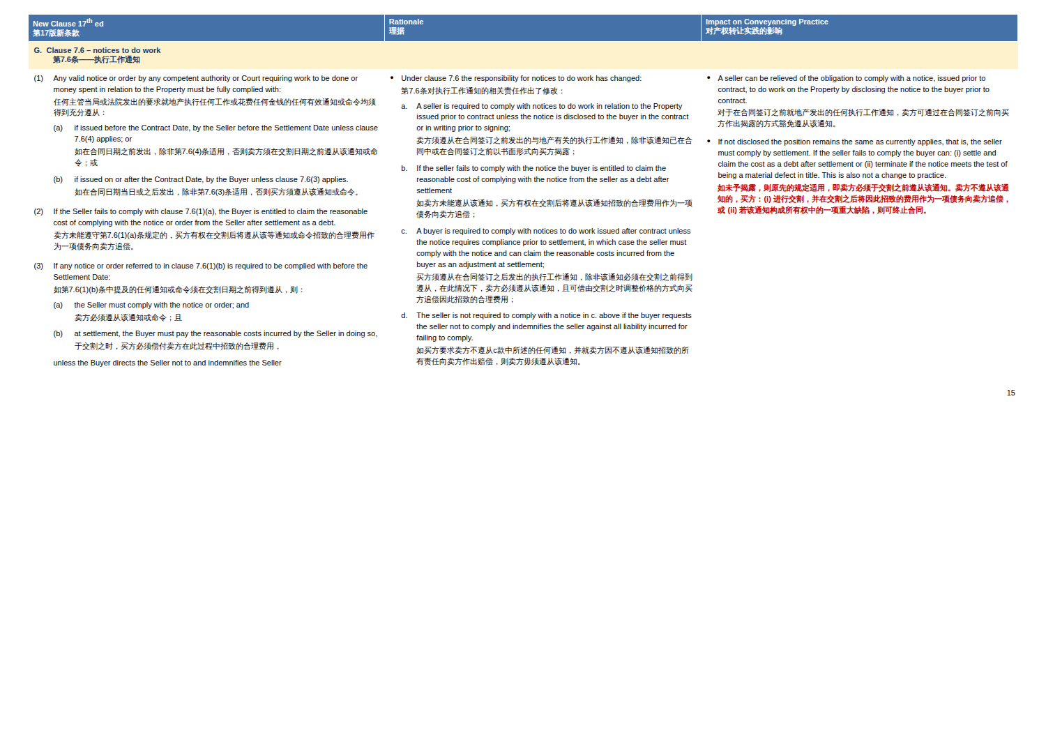| New Clause 17 th ed 第17版新条款 | Rationale 理据 | Impact on Conveyancing Practice 对产权转让实践的影响 |
| --- | --- | --- |
| G. Clause 7.6 – notices to do work 第7.6条——执行工作通知 |
| (1) Any valid notice or order by any competent authority or Court requiring work to be done or money spent in relation to the Property must be fully complied with: 任何主管当局或法院发出的要求就地产执行任何工作或花费任何金钱的任何有效通知或命令均须得到充分遵从： (a) if issued before the Contract Date, by the Seller before the Settlement Date unless clause 7.6(4) applies; or 如在合同日期之前发出，除非第7.6(4)条适用，否则卖方须在交割日期之前遵从该通知或命令；或 (b) if issued on or after the Contract Date, by the Buyer unless clause 7.6(3) applies. 如在合同日期当日或之后发出，除非第7.6(3)条适用，否则买方须遵从该通知或命令。 (2) If the Seller fails to comply with clause 7.6(1)(a), the Buyer is entitled to claim the reasonable cost of complying with the notice or order from the Seller after settlement as a debt. 卖方未能遵守第7.6(1)(a)条规定的，买方有权在交割后将遵从该等通知或命令招致的合理费用作为一项债务向卖方追偿。 (3) If any notice or order referred to in clause 7.6(1)(b) is required to be complied with before the Settlement Date: 如第7.6(1)(b)条中提及的任何通知或命令须在交割日期之前得到遵从，则： (a) the Seller must comply with the notice or order; and 卖方必须遵从该通知或命令；且 (b) at settlement, the Buyer must pay the reasonable costs incurred by the Seller in doing so, 于交割之时，买方必须偿付卖方在此过程中招致的合理费用， unless the Buyer directs the Seller not to and indemnifies the Seller | Under clause 7.6 the responsibility for notices to do work has changed: 第7.6条对执行工作通知的相关责任作出了修改： a. A seller is required to comply with notices to do work in relation to the Property issued prior to contract unless the notice is disclosed to the buyer in the contract or in writing prior to signing; 卖方须遵从在合同签订之前发出的与地产有关的执行工作通知，除非该通知已在合同中或在合同签订之前以书面形式向买方揭露； b. If the seller fails to comply with the notice the buyer is entitled to claim the reasonable cost of complying with the notice from the seller as a debt after settlement 如卖方未能遵从该通知，买方有权在交割后将遵从该通知招致的合理费用作为一项债务向卖方追偿； c. A buyer is required to comply with notices to do work issued after contract unless the notice requires compliance prior to settlement, in which case the seller must comply with the notice and can claim the reasonable costs incurred from the buyer as an adjustment at settlement; 买方须遵从在合同签订之后发出的执行工作通知，除非该通知必须在交割之前得到遵从，在此情况下，卖方必须遵从该通知，且可借由交割之时调整价格的方式向买方追偿因此招致的合理费用； d. The seller is not required to comply with a notice in c. above if the buyer requests the seller not to comply and indemnifies the seller against all liability incurred for failing to comply. 如买方要求卖方不遵从c款中所述的任何通知，并就卖方因不遵从该通知招致的所有责任向卖方作出赔偿，则卖方毋须遵从该通知。 | A seller can be relieved of the obligation to comply with a notice, issued prior to contract, to do work on the Property by disclosing the notice to the buyer prior to contract. 对于在合同签订之前就地产发出的任何执行工作通知，卖方可通过在合同签订之前向买方作出揭露的方式豁免遵从该通知。 If not disclosed the position remains the same as currently applies, that is, the seller must comply by settlement. If the seller fails to comply the buyer can: (i) settle and claim the cost as a debt after settlement or (ii) terminate if the notice meets the test of being a material defect in title. This is also not a change to practice. 如未予揭露，则原先的规定适用，即卖方必须于交割之前遵从该通知。卖方不遵从该通知的，买方：(i) 进行交割，并在交割之后将因此招致的费用作为一项债务向卖方追偿，或 (ii) 若该通知构成所有权中的一项重大缺陷，则可终止合同。 |
15